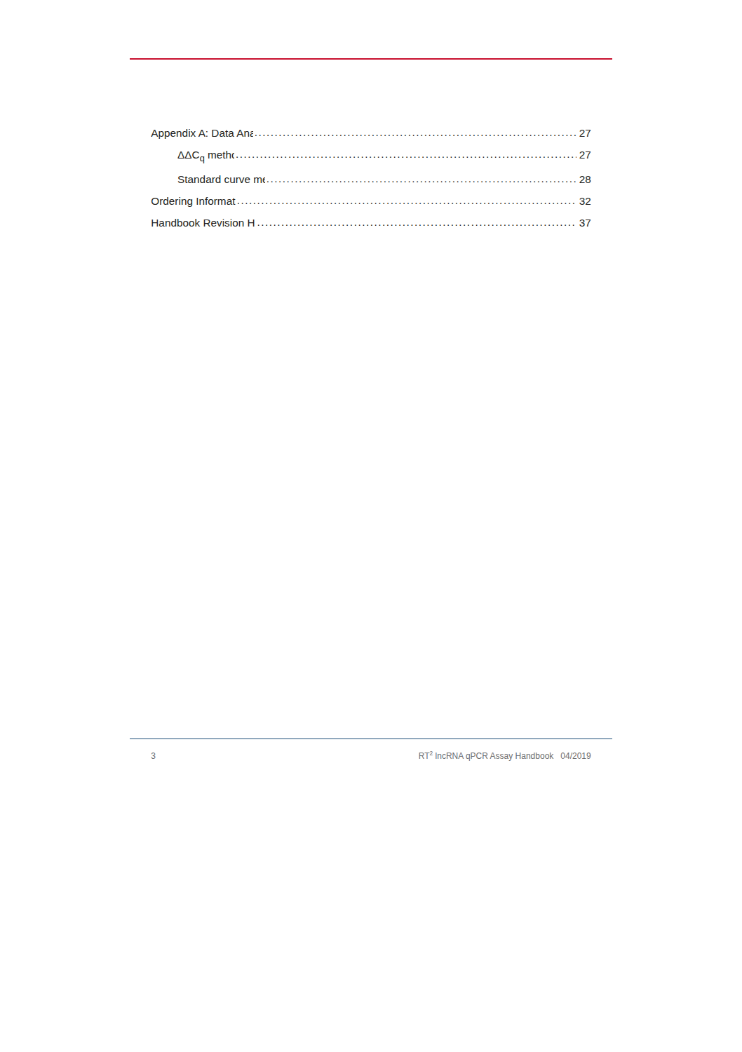Appendix A: Data Analysis .................................................................................................. 27
ΔΔCq method .................................................................................................. 27
Standard curve method .................................................................................................. 28
Ordering Information .................................................................................................. 32
Handbook Revision History .................................................................................................. 37
3
RT2 lncRNA qPCR Assay Handbook 04/2019